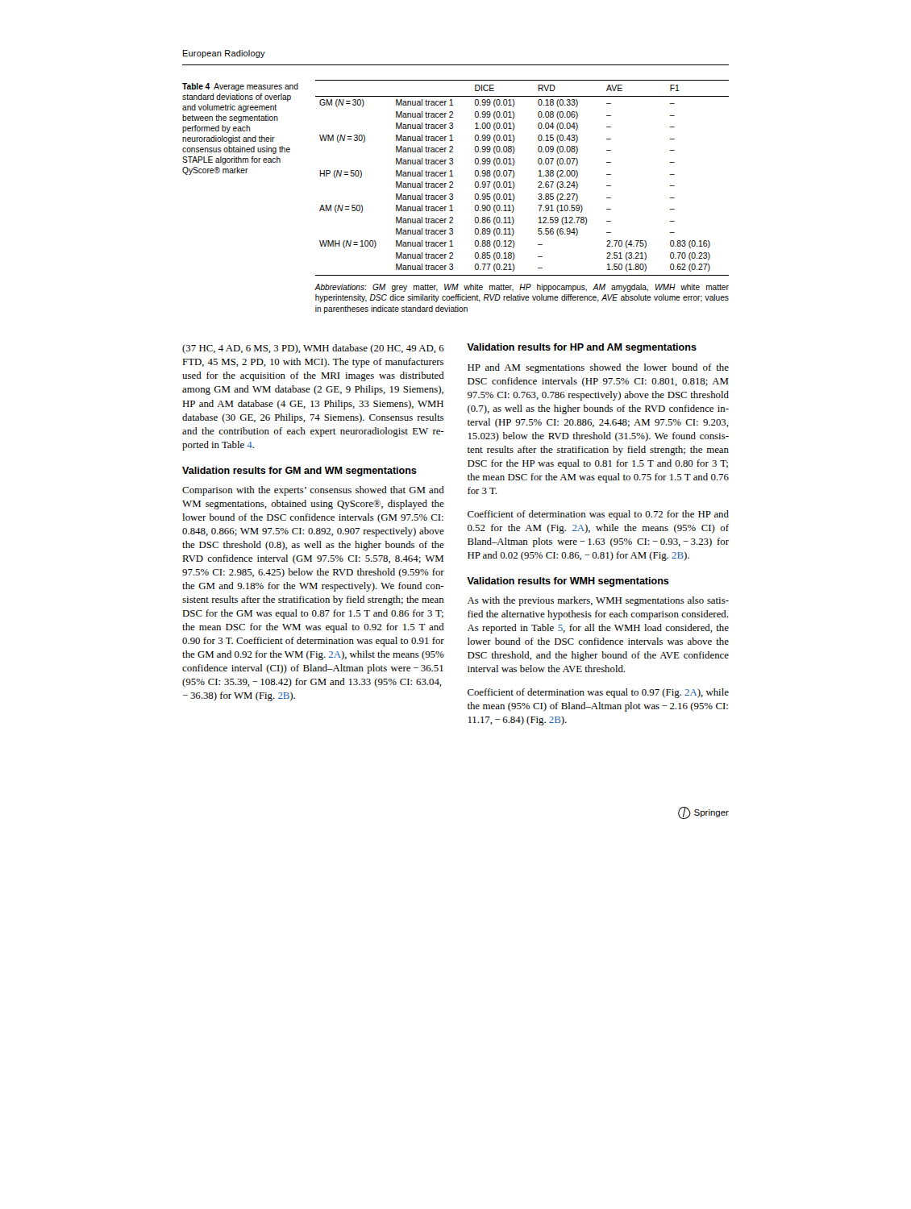European Radiology
Table 4 Average measures and standard deviations of overlap and volumetric agreement between the segmentation performed by each neuroradiologist and their consensus obtained using the STAPLE algorithm for each QyScore® marker
| | | DICE | RVD | AVE | F1 |
| --- | --- | --- | --- | --- | --- |
| GM ( N = 30) | Manual tracer 1 | 0.99 (0.01) | 0.18 (0.33) | – | – |
| | Manual tracer 2 | 0.99 (0.01) | 0.08 (0.06) | – | – |
| | Manual tracer 3 | 1.00 (0.01) | 0.04 (0.04) | – | – |
| WM ( N = 30) | Manual tracer 1 | 0.99 (0.01) | 0.15 (0.43) | – | – |
| | Manual tracer 2 | 0.99 (0.08) | 0.09 (0.08) | – | – |
| | Manual tracer 3 | 0.99 (0.01) | 0.07 (0.07) | – | – |
| HP ( N = 50) | Manual tracer 1 | 0.98 (0.07) | 1.38 (2.00) | – | – |
| | Manual tracer 2 | 0.97 (0.01) | 2.67 (3.24) | – | – |
| | Manual tracer 3 | 0.95 (0.01) | 3.85 (2.27) | – | – |
| AM ( N = 50) | Manual tracer 1 | 0.90 (0.11) | 7.91 (10.59) | – | – |
| | Manual tracer 2 | 0.86 (0.11) | 12.59 (12.78) | – | – |
| | Manual tracer 3 | 0.89 (0.11) | 5.56 (6.94) | – | – |
| WMH ( N = 100) | Manual tracer 1 | 0.88 (0.12) | – | 2.70 (4.75) | 0.83 (0.16) |
| | Manual tracer 2 | 0.85 (0.18) | – | 2.51 (3.21) | 0.70 (0.23) |
| | Manual tracer 3 | 0.77 (0.21) | – | 1.50 (1.80) | 0.62 (0.27) |
Abbreviations: GM grey matter, WM white matter, HP hippocampus, AM amygdala, WMH white matter hyperintensity, DSC dice similarity coefficient, RVD relative volume difference, AVE absolute volume error; values in parentheses indicate standard deviation
(37 HC, 4 AD, 6 MS, 3 PD), WMH database (20 HC, 49 AD, 6 FTD, 45 MS, 2 PD, 10 with MCI). The type of manufacturers used for the acquisition of the MRI images was distributed among GM and WM database (2 GE, 9 Philips, 19 Siemens), HP and AM database (4 GE, 13 Philips, 33 Siemens), WMH database (30 GE, 26 Philips, 74 Siemens). Consensus results and the contribution of each expert neuroradiologist EW reported in Table 4.
Validation results for GM and WM segmentations
Comparison with the experts’ consensus showed that GM and WM segmentations, obtained using QyScore®, displayed the lower bound of the DSC confidence intervals (GM 97.5% CI: 0.848, 0.866; WM 97.5% CI: 0.892, 0.907 respectively) above the DSC threshold (0.8), as well as the higher bounds of the RVD confidence interval (GM 97.5% CI: 5.578, 8.464; WM 97.5% CI: 2.985, 6.425) below the RVD threshold (9.59% for the GM and 9.18% for the WM respectively). We found consistent results after the stratification by field strength; the mean DSC for the GM was equal to 0.87 for 1.5 T and 0.86 for 3 T; the mean DSC for the WM was equal to 0.92 for 1.5 T and 0.90 for 3 T. Coefficient of determination was equal to 0.91 for the GM and 0.92 for the WM (Fig. 2A), whilst the means (95% confidence interval (CI)) of Bland–Altman plots were − 36.51 (95% CI: 35.39, − 108.42) for GM and 13.33 (95% CI: 63.04, − 36.38) for WM (Fig. 2B).
Validation results for HP and AM segmentations
HP and AM segmentations showed the lower bound of the DSC confidence intervals (HP 97.5% CI: 0.801, 0.818; AM 97.5% CI: 0.763, 0.786 respectively) above the DSC threshold (0.7), as well as the higher bounds of the RVD confidence interval (HP 97.5% CI: 20.886, 24.648; AM 97.5% CI: 9.203, 15.023) below the RVD threshold (31.5%). We found consistent results after the stratification by field strength; the mean DSC for the HP was equal to 0.81 for 1.5 T and 0.80 for 3 T; the mean DSC for the AM was equal to 0.75 for 1.5 T and 0.76 for 3 T.
Coefficient of determination was equal to 0.72 for the HP and 0.52 for the AM (Fig. 2A), while the means (95% CI) of Bland–Altman plots were − 1.63 (95% CI: − 0.93, − 3.23) for HP and 0.02 (95% CI: 0.86, − 0.81) for AM (Fig. 2B).
Validation results for WMH segmentations
As with the previous markers, WMH segmentations also satisfied the alternative hypothesis for each comparison considered. As reported in Table 5, for all the WMH load considered, the lower bound of the DSC confidence intervals was above the DSC threshold, and the higher bound of the AVE confidence interval was below the AVE threshold.
Coefficient of determination was equal to 0.97 (Fig. 2A), while the mean (95% CI) of Bland–Altman plot was − 2.16 (95% CI: 11.17, − 6.84) (Fig. 2B).
Springer